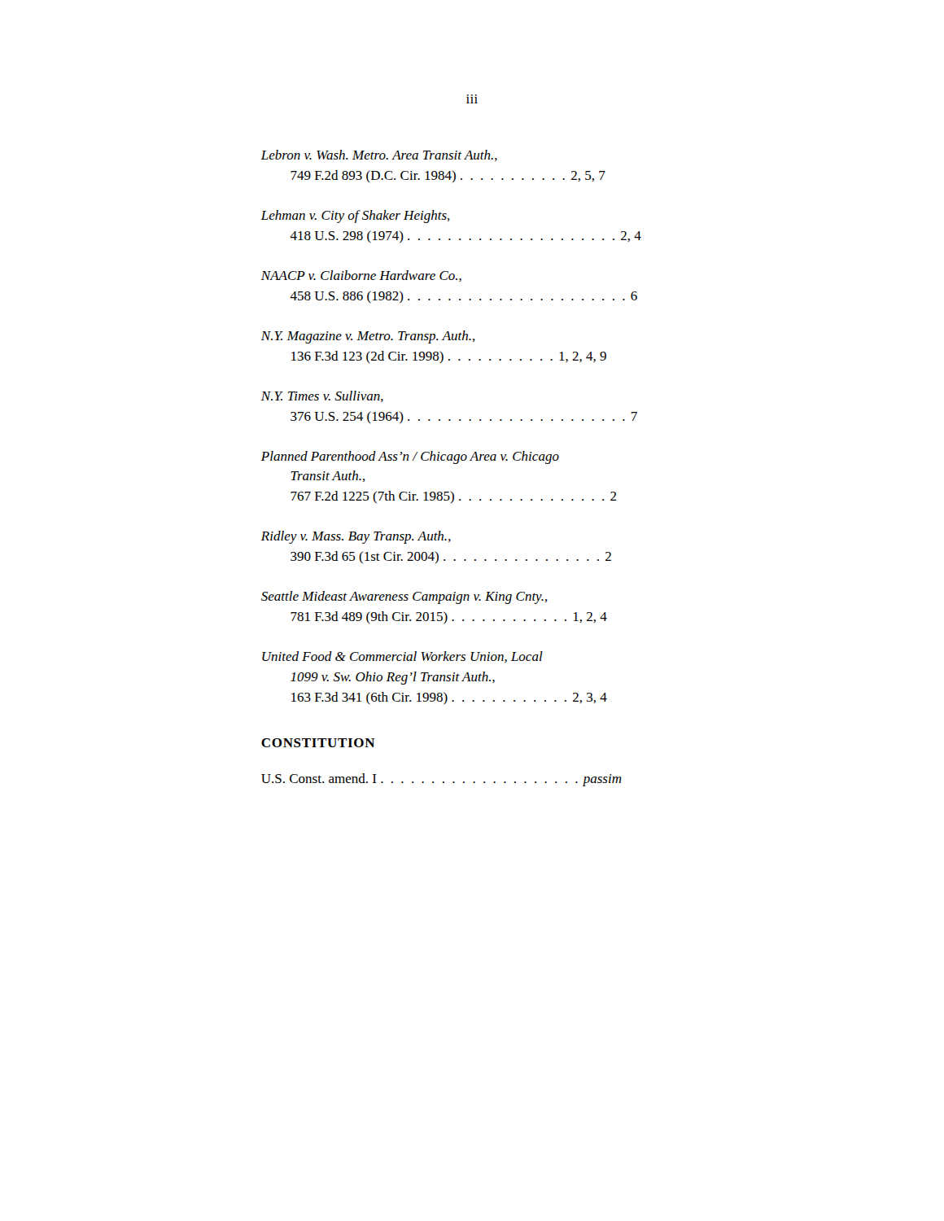iii
Lebron v. Wash. Metro. Area Transit Auth., 749 F.2d 893 (D.C. Cir. 1984) . . . . . . . . . . . 2, 5, 7
Lehman v. City of Shaker Heights, 418 U.S. 298 (1974) . . . . . . . . . . . . . . . . . . . . . 2, 4
NAACP v. Claiborne Hardware Co., 458 U.S. 886 (1982) . . . . . . . . . . . . . . . . . . . . . . 6
N.Y. Magazine v. Metro. Transp. Auth., 136 F.3d 123 (2d Cir. 1998) . . . . . . . . . . . 1, 2, 4, 9
N.Y. Times v. Sullivan, 376 U.S. 254 (1964) . . . . . . . . . . . . . . . . . . . . . . 7
Planned Parenthood Ass’n / Chicago Area v. Chicago Transit Auth., 767 F.2d 1225 (7th Cir. 1985) . . . . . . . . . . . . . . . 2
Ridley v. Mass. Bay Transp. Auth., 390 F.3d 65 (1st Cir. 2004) . . . . . . . . . . . . . . . . 2
Seattle Mideast Awareness Campaign v. King Cnty., 781 F.3d 489 (9th Cir. 2015) . . . . . . . . . . . . 1, 2, 4
United Food & Commercial Workers Union, Local 1099 v. Sw. Ohio Reg’l Transit Auth., 163 F.3d 341 (6th Cir. 1998) . . . . . . . . . . . . 2, 3, 4
Constitution
U.S. Const. amend. I . . . . . . . . . . . . . . . . . . . . passim